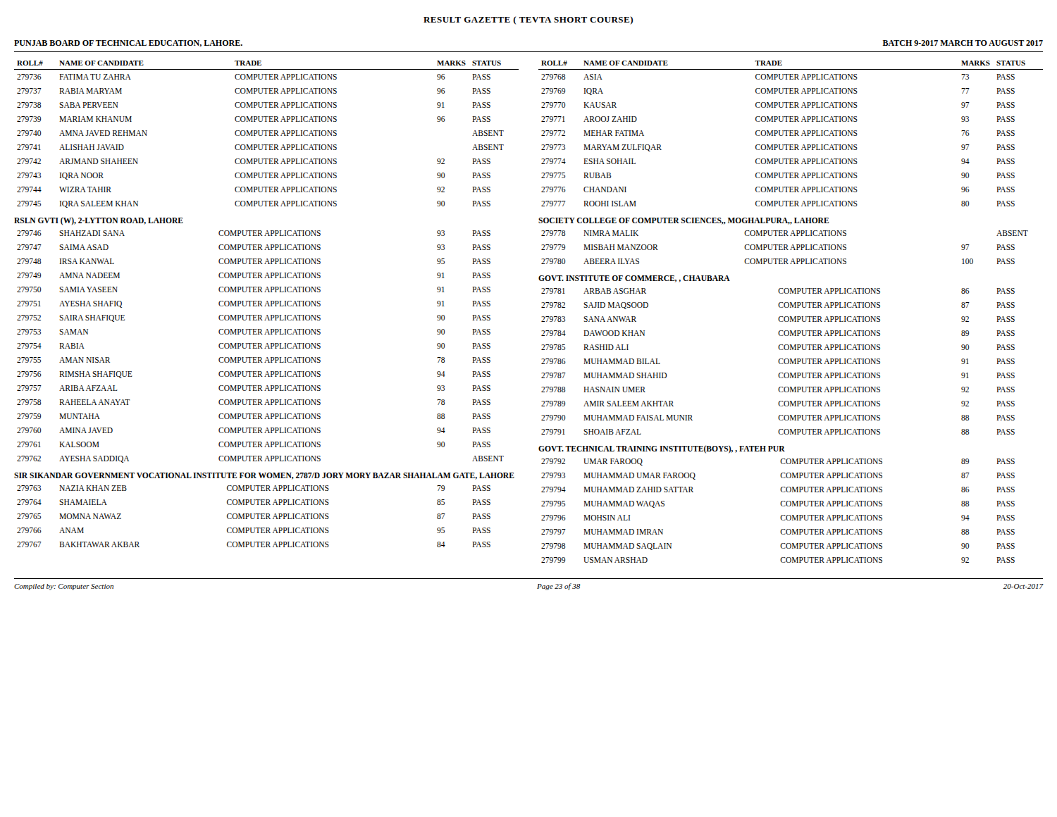RESULT GAZETTE ( TEVTA SHORT COURSE)
PUNJAB BOARD OF TECHNICAL EDUCATION, LAHORE. BATCH 9-2017 MARCH TO AUGUST 2017
| ROLL# | NAME OF CANDIDATE | TRADE | MARKS | STATUS |
| --- | --- | --- | --- | --- |
| 279736 | FATIMA TU ZAHRA | COMPUTER APPLICATIONS | 96 | PASS |
| 279737 | RABIA MARYAM | COMPUTER APPLICATIONS | 96 | PASS |
| 279738 | SABA PERVEEN | COMPUTER APPLICATIONS | 91 | PASS |
| 279739 | MARIAM KHANUM | COMPUTER APPLICATIONS | 96 | PASS |
| 279740 | AMNA JAVED REHMAN | COMPUTER APPLICATIONS | | ABSENT |
| 279741 | ALISHAH JAVAID | COMPUTER APPLICATIONS | | ABSENT |
| 279742 | ARJMAND SHAHEEN | COMPUTER APPLICATIONS | 92 | PASS |
| 279743 | IQRA NOOR | COMPUTER APPLICATIONS | 90 | PASS |
| 279744 | WIZRA TAHIR | COMPUTER APPLICATIONS | 92 | PASS |
| 279745 | IQRA SALEEM KHAN | COMPUTER APPLICATIONS | 90 | PASS |
RSLN GVTI (W), 2-LYTTON ROAD, LAHORE
| 279746 | SHAHZADI SANA | COMPUTER APPLICATIONS | 93 | PASS |
| 279747 | SAIMA ASAD | COMPUTER APPLICATIONS | 93 | PASS |
| 279748 | IRSA KANWAL | COMPUTER APPLICATIONS | 95 | PASS |
| 279749 | AMNA NADEEM | COMPUTER APPLICATIONS | 91 | PASS |
| 279750 | SAMIA YASEEN | COMPUTER APPLICATIONS | 91 | PASS |
| 279751 | AYESHA SHAFIQ | COMPUTER APPLICATIONS | 91 | PASS |
| 279752 | SAIRA SHAFIQUE | COMPUTER APPLICATIONS | 90 | PASS |
| 279753 | SAMAN | COMPUTER APPLICATIONS | 90 | PASS |
| 279754 | RABIA | COMPUTER APPLICATIONS | 90 | PASS |
| 279755 | AMAN NISAR | COMPUTER APPLICATIONS | 78 | PASS |
| 279756 | RIMSHA SHAFIQUE | COMPUTER APPLICATIONS | 94 | PASS |
| 279757 | ARIBA AFZAAL | COMPUTER APPLICATIONS | 93 | PASS |
| 279758 | RAHEELA ANAYAT | COMPUTER APPLICATIONS | 78 | PASS |
| 279759 | MUNTAHA | COMPUTER APPLICATIONS | 88 | PASS |
| 279760 | AMINA JAVED | COMPUTER APPLICATIONS | 94 | PASS |
| 279761 | KALSOOM | COMPUTER APPLICATIONS | 90 | PASS |
| 279762 | AYESHA SADDIQA | COMPUTER APPLICATIONS | | ABSENT |
SIR SIKANDAR GOVERNMENT VOCATIONAL INSTITUTE FOR WOMEN, 2787/D JORY MORY BAZAR SHAHALAM GATE, LAHORE
| 279763 | NAZIA KHAN ZEB | COMPUTER APPLICATIONS | 79 | PASS |
| 279764 | SHAMAIELA | COMPUTER APPLICATIONS | 85 | PASS |
| 279765 | MOMNA NAWAZ | COMPUTER APPLICATIONS | 87 | PASS |
| 279766 | ANAM | COMPUTER APPLICATIONS | 95 | PASS |
| 279767 | BAKHTAWAR AKBAR | COMPUTER APPLICATIONS | 84 | PASS |
| ROLL# | NAME OF CANDIDATE | TRADE | MARKS | STATUS |
| --- | --- | --- | --- | --- |
| 279768 | ASIA | COMPUTER APPLICATIONS | 73 | PASS |
| 279769 | IQRA | COMPUTER APPLICATIONS | 77 | PASS |
| 279770 | KAUSAR | COMPUTER APPLICATIONS | 97 | PASS |
| 279771 | AROOJ ZAHID | COMPUTER APPLICATIONS | 93 | PASS |
| 279772 | MEHAR FATIMA | COMPUTER APPLICATIONS | 76 | PASS |
| 279773 | MARYAM ZULFIQAR | COMPUTER APPLICATIONS | 97 | PASS |
| 279774 | ESHA SOHAIL | COMPUTER APPLICATIONS | 94 | PASS |
| 279775 | RUBAB | COMPUTER APPLICATIONS | 90 | PASS |
| 279776 | CHANDANI | COMPUTER APPLICATIONS | 96 | PASS |
| 279777 | ROOHI ISLAM | COMPUTER APPLICATIONS | 80 | PASS |
SOCIETY COLLEGE OF COMPUTER SCIENCES,, MOGHALPURA,, LAHORE
| 279778 | NIMRA MALIK | COMPUTER APPLICATIONS | | ABSENT |
| 279779 | MISBAH MANZOOR | COMPUTER APPLICATIONS | 97 | PASS |
| 279780 | ABEERA ILYAS | COMPUTER APPLICATIONS | 100 | PASS |
GOVT. INSTITUTE OF COMMERCE, , CHAUBARA
| 279781 | ARBAB ASGHAR | COMPUTER APPLICATIONS | 86 | PASS |
| 279782 | SAJID MAQSOOD | COMPUTER APPLICATIONS | 87 | PASS |
| 279783 | SANA ANWAR | COMPUTER APPLICATIONS | 92 | PASS |
| 279784 | DAWOOD KHAN | COMPUTER APPLICATIONS | 89 | PASS |
| 279785 | RASHID ALI | COMPUTER APPLICATIONS | 90 | PASS |
| 279786 | MUHAMMAD BILAL | COMPUTER APPLICATIONS | 91 | PASS |
| 279787 | MUHAMMAD SHAHID | COMPUTER APPLICATIONS | 91 | PASS |
| 279788 | HASNAIN UMER | COMPUTER APPLICATIONS | 92 | PASS |
| 279789 | AMIR SALEEM AKHTAR | COMPUTER APPLICATIONS | 92 | PASS |
| 279790 | MUHAMMAD FAISAL MUNIR | COMPUTER APPLICATIONS | 88 | PASS |
| 279791 | SHOAIB AFZAL | COMPUTER APPLICATIONS | 88 | PASS |
GOVT. TECHNICAL TRAINING INSTITUTE(BOYS), , FATEH PUR
| 279792 | UMAR FAROOQ | COMPUTER APPLICATIONS | 89 | PASS |
| 279793 | MUHAMMAD UMAR FAROOQ | COMPUTER APPLICATIONS | 87 | PASS |
| 279794 | MUHAMMAD ZAHID SATTAR | COMPUTER APPLICATIONS | 86 | PASS |
| 279795 | MUHAMMAD WAQAS | COMPUTER APPLICATIONS | 88 | PASS |
| 279796 | MOHSIN ALI | COMPUTER APPLICATIONS | 94 | PASS |
| 279797 | MUHAMMAD IMRAN | COMPUTER APPLICATIONS | 88 | PASS |
| 279798 | MUHAMMAD SAQLAIN | COMPUTER APPLICATIONS | 90 | PASS |
| 279799 | USMAN ARSHAD | COMPUTER APPLICATIONS | 92 | PASS |
Compiled by: Computer Section Page 23 of 38 20-Oct-2017